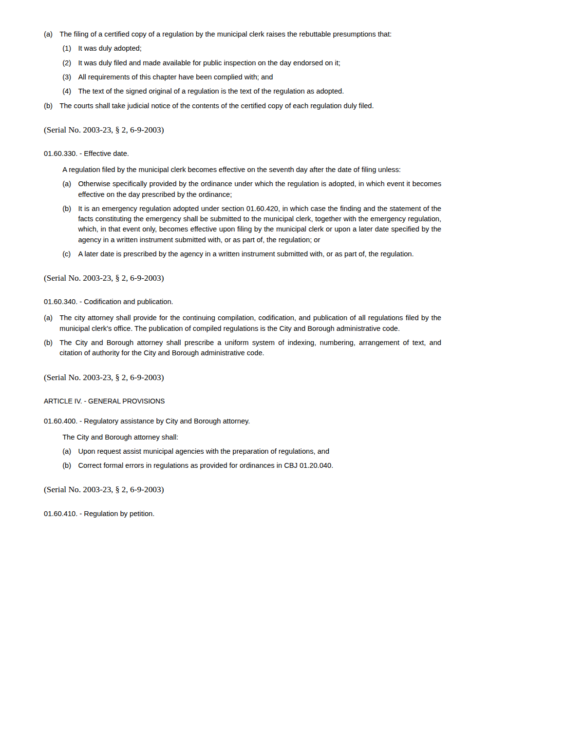(a) The filing of a certified copy of a regulation by the municipal clerk raises the rebuttable presumptions that:
(1) It was duly adopted;
(2) It was duly filed and made available for public inspection on the day endorsed on it;
(3) All requirements of this chapter have been complied with; and
(4) The text of the signed original of a regulation is the text of the regulation as adopted.
(b) The courts shall take judicial notice of the contents of the certified copy of each regulation duly filed.
(Serial No. 2003-23, § 2, 6-9-2003)
01.60.330. - Effective date.
A regulation filed by the municipal clerk becomes effective on the seventh day after the date of filing unless:
(a) Otherwise specifically provided by the ordinance under which the regulation is adopted, in which event it becomes effective on the day prescribed by the ordinance;
(b) It is an emergency regulation adopted under section 01.60.420, in which case the finding and the statement of the facts constituting the emergency shall be submitted to the municipal clerk, together with the emergency regulation, which, in that event only, becomes effective upon filing by the municipal clerk or upon a later date specified by the agency in a written instrument submitted with, or as part of, the regulation; or
(c) A later date is prescribed by the agency in a written instrument submitted with, or as part of, the regulation.
(Serial No. 2003-23, § 2, 6-9-2003)
01.60.340. - Codification and publication.
(a) The city attorney shall provide for the continuing compilation, codification, and publication of all regulations filed by the municipal clerk's office. The publication of compiled regulations is the City and Borough administrative code.
(b) The City and Borough attorney shall prescribe a uniform system of indexing, numbering, arrangement of text, and citation of authority for the City and Borough administrative code.
(Serial No. 2003-23, § 2, 6-9-2003)
ARTICLE IV. - GENERAL PROVISIONS
01.60.400. - Regulatory assistance by City and Borough attorney.
The City and Borough attorney shall:
(a) Upon request assist municipal agencies with the preparation of regulations, and
(b) Correct formal errors in regulations as provided for ordinances in CBJ 01.20.040.
(Serial No. 2003-23, § 2, 6-9-2003)
01.60.410. - Regulation by petition.